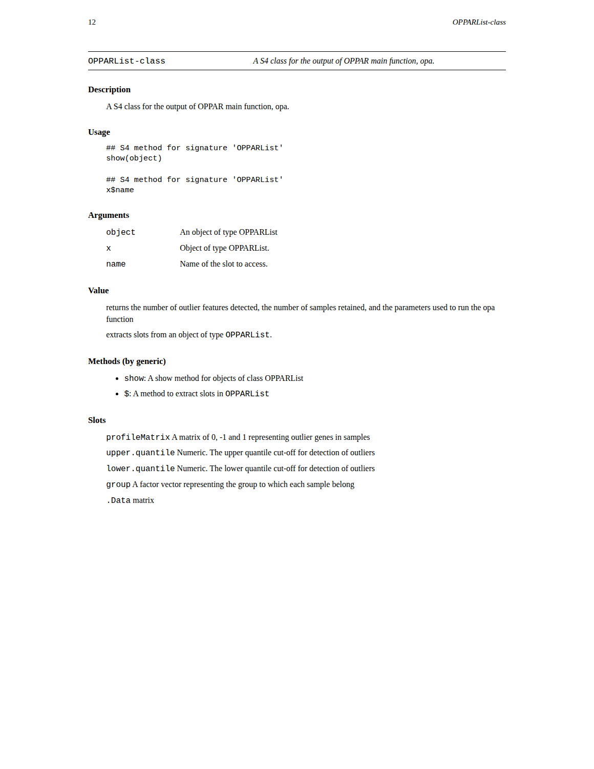12 OPPARList-class
OPPARList-class A S4 class for the output of OPPAR main function, opa.
Description
A S4 class for the output of OPPAR main function, opa.
Usage
## S4 method for signature 'OPPARList'
show(object)

## S4 method for signature 'OPPARList'
x$name
Arguments
object
An object of type OPPARList
x
Object of type OPPARList.
name
Name of the slot to access.
Value
returns the number of outlier features detected, the number of samples retained, and the parameters used to run the opa function
extracts slots from an object of type OPPARList.
Methods (by generic)
show: A show method for objects of class OPPARList
$: A method to extract slots in OPPARList
Slots
profileMatrix A matrix of 0, -1 and 1 representing outlier genes in samples
upper.quantile Numeric. The upper quantile cut-off for detection of outliers
lower.quantile Numeric. The lower quantile cut-off for detection of outliers
group A factor vector representing the group to which each sample belong
.Data matrix